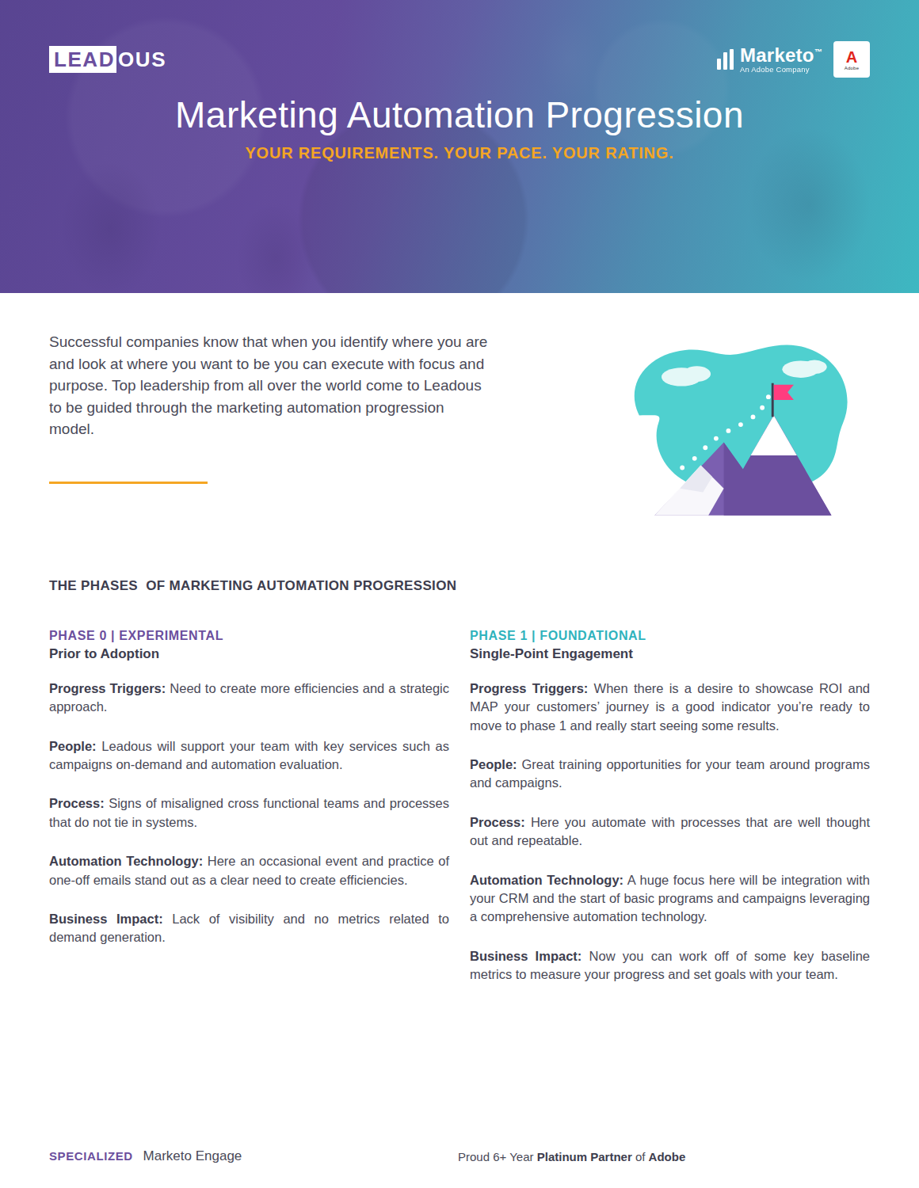LEAD OUS
Marketo™
An Adobe Company
A
Adobe
Marketing Automation Progression
Your Requirements. Your Pace. Your Rating.
Successful companies know that when you identify where you are and look at where you want to be you can execute with focus and purpose. Top leadership from all over the world come to Leadous to be guided through the marketing automation progression model.
The Phases of Marketing Automation Progression
Phase 0 | Experimental
Prior to Adoption
Progress Triggers: Need to create more efficiencies and a strategic approach.
People: Leadous will support your team with key services such as campaigns on-demand and automation evaluation.
Process: Signs of misaligned cross functional teams and processes that do not tie in systems.
Automation Technology: Here an occasional event and practice of one-off emails stand out as a clear need to create efficiencies.
Business Impact: Lack of visibility and no metrics related to demand generation.
Phase 1 | Foundational
Single-Point Engagement
Progress Triggers: When there is a desire to showcase ROI and MAP your customers’ journey is a good indicator you’re ready to move to phase 1 and really start seeing some results.
People: Great training opportunities for your team around programs and campaigns.
Process: Here you automate with processes that are well thought out and repeatable.
Automation Technology: A huge focus here will be integration with your CRM and the start of basic programs and campaigns leveraging a comprehensive automation technology.
Business Impact: Now you can work off of some key baseline metrics to measure your progress and set goals with your team.
Specialized Marketo Engage
Proud 6+ Year Platinum Partner of Adobe